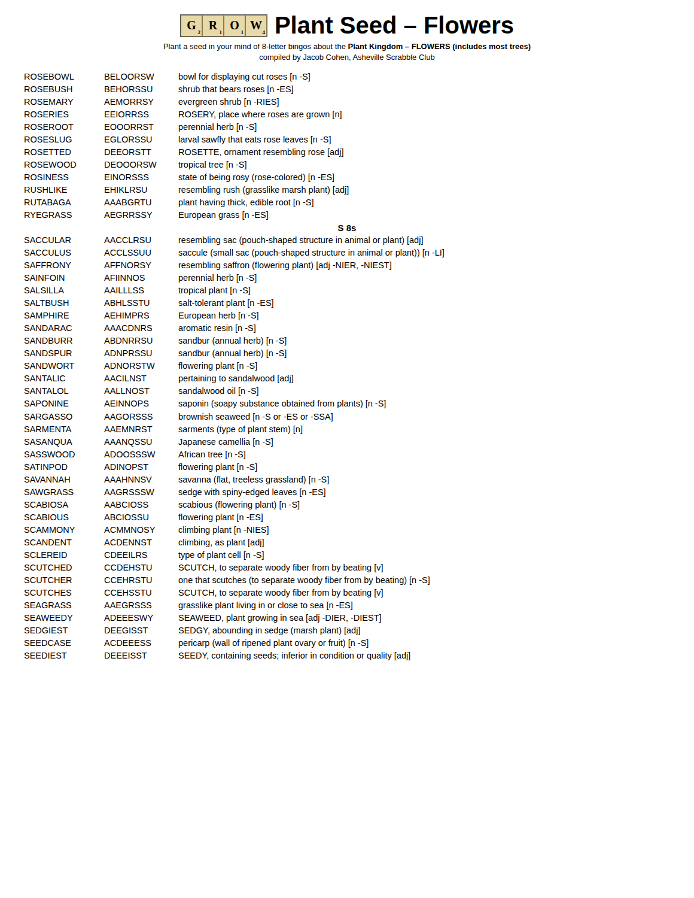G2
R1
O1
W4
Plant Seed – Flowers
Plant a seed in your mind of 8-letter bingos about the Plant Kingdom – FLOWERS (includes most trees)
compiled by Jacob Cohen, Asheville Scrabble Club
| ROSEBOWL | BELOORSW | bowl for displaying cut roses [n -S] |
| ROSEBUSH | BEHORSSU | shrub that bears roses [n -ES] |
| ROSEMARY | AEMORRSY | evergreen shrub [n -RIES] |
| ROSERIES | EEIORRSS | ROSERY, place where roses are grown [n] |
| ROSEROOT | EOOORRST | perennial herb [n -S] |
| ROSESLUG | EGLORSSU | larval sawfly that eats rose leaves [n -S] |
| ROSETTED | DEEORSTT | ROSETTE, ornament resembling rose [adj] |
| ROSEWOOD | DEOOORSW | tropical tree [n -S] |
| ROSINESS | EINORSSS | state of being rosy (rose-colored) [n -ES] |
| RUSHLIKE | EHIKLRSU | resembling rush (grasslike marsh plant) [adj] |
| RUTABAGA | AAABGRTU | plant having thick, edible root [n -S] |
| RYEGRASS | AEGRRSSY | European grass [n -ES] |
S 8s
| SACCULAR | AACCLRSU | resembling sac (pouch-shaped structure in animal or plant) [adj] |
| SACCULUS | ACCLSSUU | saccule (small sac (pouch-shaped structure in animal or plant)) [n -LI] |
| SAFFRONY | AFFNORSY | resembling saffron (flowering plant) [adj -NIER, -NIEST] |
| SAINFOIN | AFIINNOS | perennial herb [n -S] |
| SALSILLA | AAILLLSS | tropical plant [n -S] |
| SALTBUSH | ABHLSSTU | salt-tolerant plant [n -ES] |
| SAMPHIRE | AEHIMPRS | European herb [n -S] |
| SANDARAC | AAACDNRS | aromatic resin [n -S] |
| SANDBURR | ABDNRRSU | sandbur (annual herb) [n -S] |
| SANDSPUR | ADNPRSSU | sandbur (annual herb) [n -S] |
| SANDWORT | ADNORSTW | flowering plant [n -S] |
| SANTALIC | AACILNST | pertaining to sandalwood [adj] |
| SANTALOL | AALLNOST | sandalwood oil [n -S] |
| SAPONINE | AEINNOPS | saponin (soapy substance obtained from plants) [n -S] |
| SARGASSO | AAGORSSS | brownish seaweed [n -S or -ES or -SSA] |
| SARMENTA | AAEMNRST | sarments (type of plant stem) [n] |
| SASANQUA | AAANQSSU | Japanese camellia [n -S] |
| SASSWOOD | ADOOSSSW | African tree [n -S] |
| SATINPOD | ADINOPST | flowering plant [n -S] |
| SAVANNAH | AAAHNNSV | savanna (flat, treeless grassland) [n -S] |
| SAWGRASS | AAGRSSSW | sedge with spiny-edged leaves [n -ES] |
| SCABIOSA | AABCIOSS | scabious (flowering plant) [n -S] |
| SCABIOUS | ABCIOSSU | flowering plant [n -ES] |
| SCAMMONY | ACMMNOSY | climbing plant [n -NIES] |
| SCANDENT | ACDENNST | climbing, as plant [adj] |
| SCLEREID | CDEEILRS | type of plant cell [n -S] |
| SCUTCHED | CCDEHSTU | SCUTCH, to separate woody fiber from by beating [v] |
| SCUTCHER | CCEHRSTU | one that scutches (to separate woody fiber from by beating) [n -S] |
| SCUTCHES | CCEHSSTU | SCUTCH, to separate woody fiber from by beating [v] |
| SEAGRASS | AAEGRSSS | grasslike plant living in or close to sea [n -ES] |
| SEAWEEDY | ADEEESWY | SEAWEED, plant growing in sea [adj -DIER, -DIEST] |
| SEDGIEST | DEEGISST | SEDGY, abounding in sedge (marsh plant) [adj] |
| SEEDCASE | ACDEEESS | pericarp (wall of ripened plant ovary or fruit) [n -S] |
| SEEDIEST | DEEEISST | SEEDY, containing seeds; inferior in condition or quality [adj] |